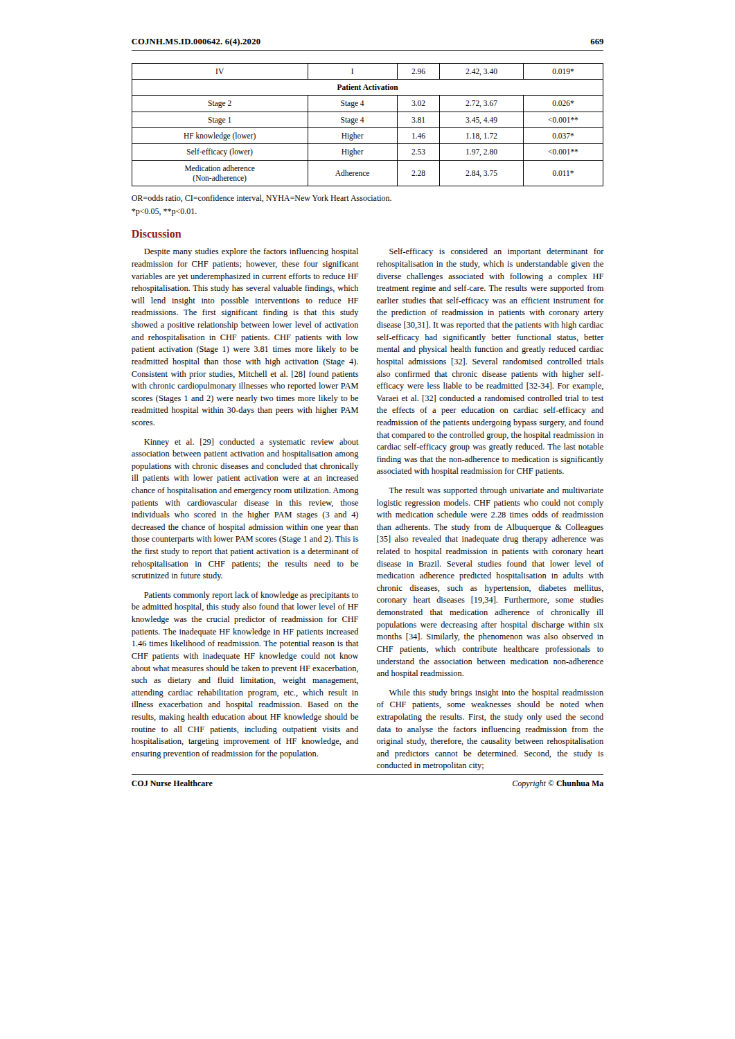COJNH.MS.ID.000642. 6(4).2020
669
| IV | I | 2.96 | 2.42, 3.40 | 0.019* |
| Patient Activation |
| Stage 2 | Stage 4 | 3.02 | 2.72, 3.67 | 0.026* |
| Stage 1 | Stage 4 | 3.81 | 3.45, 4.49 | <0.001** |
| HF knowledge (lower) | Higher | 1.46 | 1.18, 1.72 | 0.037* |
| Self-efficacy (lower) | Higher | 2.53 | 1.97, 2.80 | <0.001** |
| Medication adherence (Non-adherence) | Adherence | 2.28 | 2.84, 3.75 | 0.011* |
OR=odds ratio, CI=confidence interval, NYHA=New York Heart Association.
*p<0.05, **p<0.01.
Discussion
Despite many studies explore the factors influencing hospital readmission for CHF patients; however, these four significant variables are yet underemphasized in current efforts to reduce HF rehospitalisation. This study has several valuable findings, which will lend insight into possible interventions to reduce HF readmissions. The first significant finding is that this study showed a positive relationship between lower level of activation and rehospitalisation in CHF patients. CHF patients with low patient activation (Stage 1) were 3.81 times more likely to be readmitted hospital than those with high activation (Stage 4). Consistent with prior studies, Mitchell et al. [28] found patients with chronic cardiopulmonary illnesses who reported lower PAM scores (Stages 1 and 2) were nearly two times more likely to be readmitted hospital within 30-days than peers with higher PAM scores.
Kinney et al. [29] conducted a systematic review about association between patient activation and hospitalisation among populations with chronic diseases and concluded that chronically ill patients with lower patient activation were at an increased chance of hospitalisation and emergency room utilization. Among patients with cardiovascular disease in this review, those individuals who scored in the higher PAM stages (3 and 4) decreased the chance of hospital admission within one year than those counterparts with lower PAM scores (Stage 1 and 2). This is the first study to report that patient activation is a determinant of rehospitalisation in CHF patients; the results need to be scrutinized in future study.
Patients commonly report lack of knowledge as precipitants to be admitted hospital, this study also found that lower level of HF knowledge was the crucial predictor of readmission for CHF patients. The inadequate HF knowledge in HF patients increased 1.46 times likelihood of readmission. The potential reason is that CHF patients with inadequate HF knowledge could not know about what measures should be taken to prevent HF exacerbation, such as dietary and fluid limitation, weight management, attending cardiac rehabilitation program, etc., which result in illness exacerbation and hospital readmission. Based on the results, making health education about HF knowledge should be routine to all CHF patients, including outpatient visits and hospitalisation, targeting improvement of HF knowledge, and ensuring prevention of readmission for the population.
Self-efficacy is considered an important determinant for rehospitalisation in the study, which is understandable given the diverse challenges associated with following a complex HF treatment regime and self-care. The results were supported from earlier studies that self-efficacy was an efficient instrument for the prediction of readmission in patients with coronary artery disease [30,31]. It was reported that the patients with high cardiac self-efficacy had significantly better functional status, better mental and physical health function and greatly reduced cardiac hospital admissions [32]. Several randomised controlled trials also confirmed that chronic disease patients with higher self-efficacy were less liable to be readmitted [32-34]. For example, Varaei et al. [32] conducted a randomised controlled trial to test the effects of a peer education on cardiac self-efficacy and readmission of the patients undergoing bypass surgery, and found that compared to the controlled group, the hospital readmission in cardiac self-efficacy group was greatly reduced. The last notable finding was that the non-adherence to medication is significantly associated with hospital readmission for CHF patients.
The result was supported through univariate and multivariate logistic regression models. CHF patients who could not comply with medication schedule were 2.28 times odds of readmission than adherents. The study from de Albuquerque & Colleagues [35] also revealed that inadequate drug therapy adherence was related to hospital readmission in patients with coronary heart disease in Brazil. Several studies found that lower level of medication adherence predicted hospitalisation in adults with chronic diseases, such as hypertension, diabetes mellitus, coronary heart diseases [19,34]. Furthermore, some studies demonstrated that medication adherence of chronically ill populations were decreasing after hospital discharge within six months [34]. Similarly, the phenomenon was also observed in CHF patients, which contribute healthcare professionals to understand the association between medication non-adherence and hospital readmission.
While this study brings insight into the hospital readmission of CHF patients, some weaknesses should be noted when extrapolating the results. First, the study only used the second data to analyse the factors influencing readmission from the original study, therefore, the causality between rehospitalisation and predictors cannot be determined. Second, the study is conducted in metropolitan city;
COJ Nurse Healthcare
Copyright © Chunhua Ma